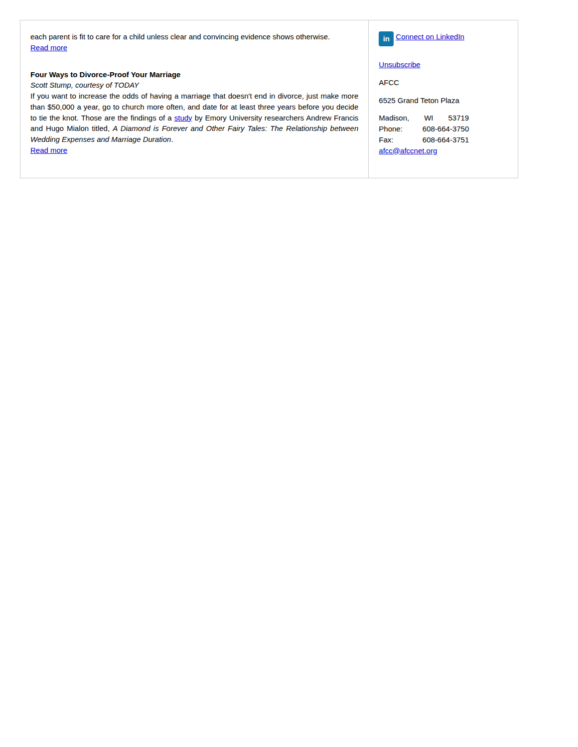| each parent is fit to care for a child unless clear and convincing evidence shows otherwise. Read more Four Ways to Divorce-Proof Your Marriage Scott Stump, courtesy of TODAY If you want to increase the odds of having a marriage that doesn't end in divorce, just make more than $50,000 a year, go to church more often, and date for at least three years before you decide to tie the knot. Those are the findings of a study by Emory University researchers Andrew Francis and Hugo Mialon titled, A Diamond is Forever and Other Fairy Tales: The Relationship between Wedding Expenses and Marriage Duration . Read more | in Connect on LinkedIn Unsubscribe AFCC 6525 Grand Teton Plaza / Madison, / WI / 53719 / / Phone: / 608-664-3750 / / Fax: / 608-664-3751 / afcc@afccnet.org |